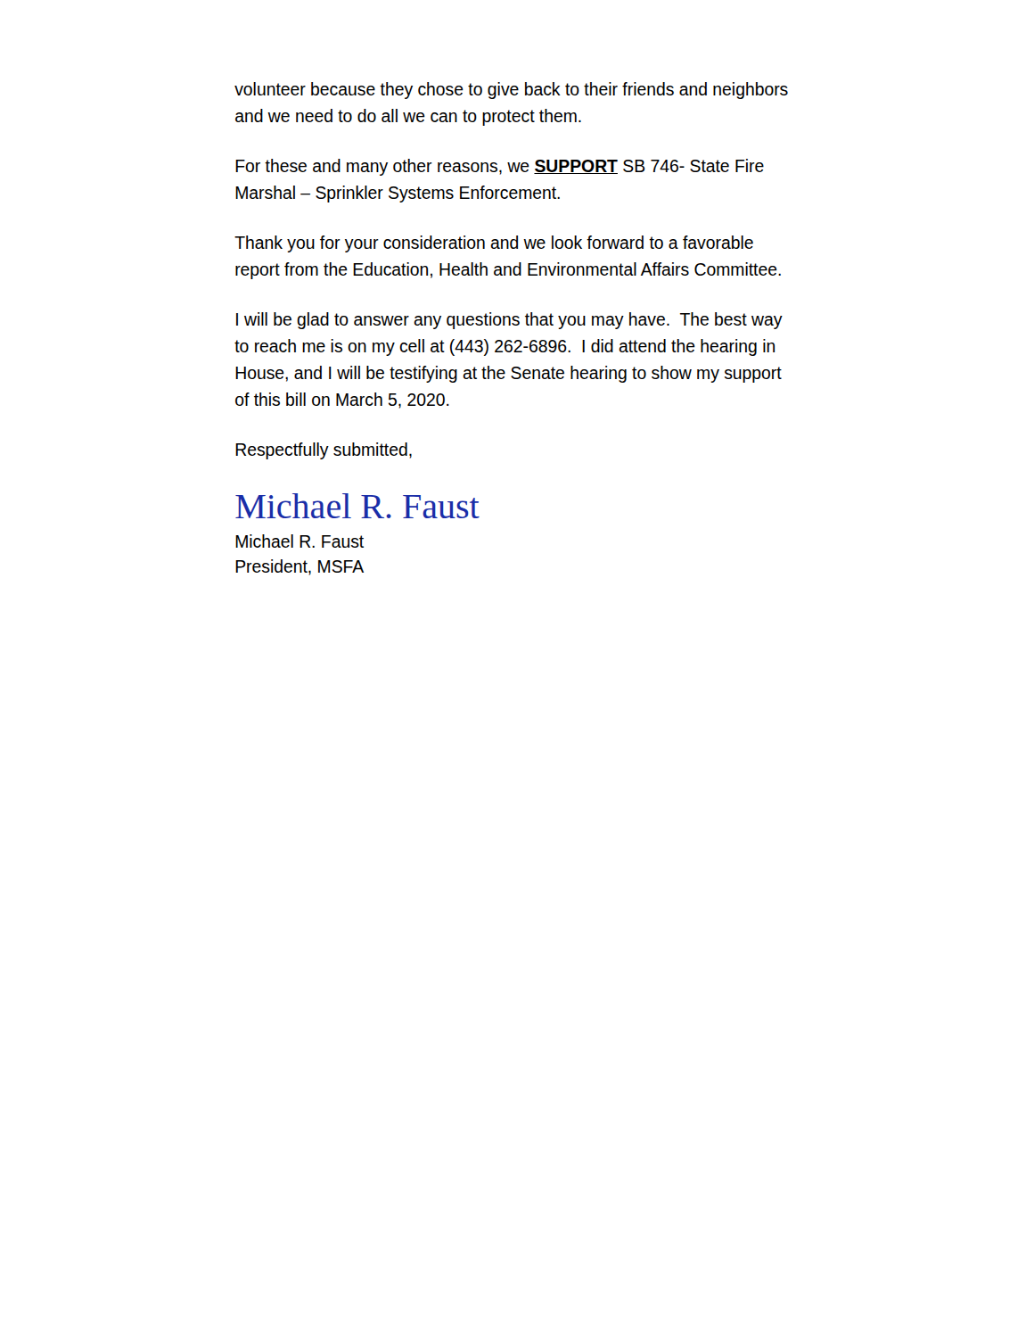volunteer because they chose to give back to their friends and neighbors and we need to do all we can to protect them.
For these and many other reasons, we SUPPORT SB 746- State Fire Marshal – Sprinkler Systems Enforcement.
Thank you for your consideration and we look forward to a favorable report from the Education, Health and Environmental Affairs Committee.
I will be glad to answer any questions that you may have. The best way to reach me is on my cell at (443) 262-6896. I did attend the hearing in House, and I will be testifying at the Senate hearing to show my support of this bill on March 5, 2020.
Respectfully submitted,
Michael R. Faust
Michael R. Faust
President, MSFA